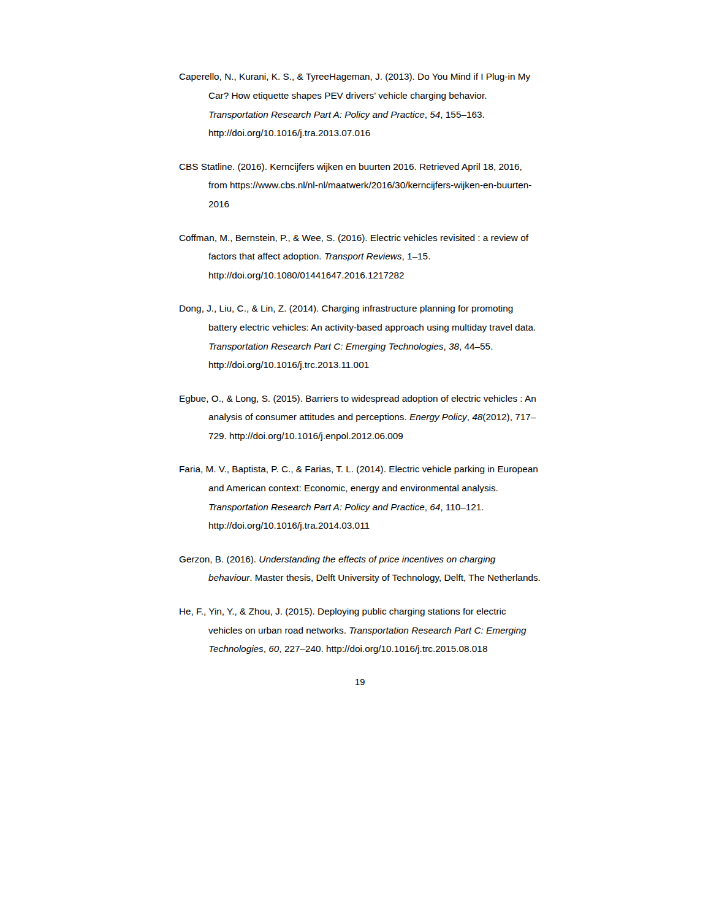Caperello, N., Kurani, K. S., & TyreeHageman, J. (2013). Do You Mind if I Plug-in My Car? How etiquette shapes PEV drivers’ vehicle charging behavior. Transportation Research Part A: Policy and Practice, 54, 155–163. http://doi.org/10.1016/j.tra.2013.07.016
CBS Statline. (2016). Kerncijfers wijken en buurten 2016. Retrieved April 18, 2016, from https://www.cbs.nl/nl-nl/maatwerk/2016/30/kerncijfers-wijken-en-buurten-2016
Coffman, M., Bernstein, P., & Wee, S. (2016). Electric vehicles revisited : a review of factors that affect adoption. Transport Reviews, 1–15. http://doi.org/10.1080/01441647.2016.1217282
Dong, J., Liu, C., & Lin, Z. (2014). Charging infrastructure planning for promoting battery electric vehicles: An activity-based approach using multiday travel data. Transportation Research Part C: Emerging Technologies, 38, 44–55. http://doi.org/10.1016/j.trc.2013.11.001
Egbue, O., & Long, S. (2015). Barriers to widespread adoption of electric vehicles : An analysis of consumer attitudes and perceptions. Energy Policy, 48(2012), 717–729. http://doi.org/10.1016/j.enpol.2012.06.009
Faria, M. V., Baptista, P. C., & Farias, T. L. (2014). Electric vehicle parking in European and American context: Economic, energy and environmental analysis. Transportation Research Part A: Policy and Practice, 64, 110–121. http://doi.org/10.1016/j.tra.2014.03.011
Gerzon, B. (2016). Understanding the effects of price incentives on charging behaviour. Master thesis, Delft University of Technology, Delft, The Netherlands.
He, F., Yin, Y., & Zhou, J. (2015). Deploying public charging stations for electric vehicles on urban road networks. Transportation Research Part C: Emerging Technologies, 60, 227–240. http://doi.org/10.1016/j.trc.2015.08.018
19